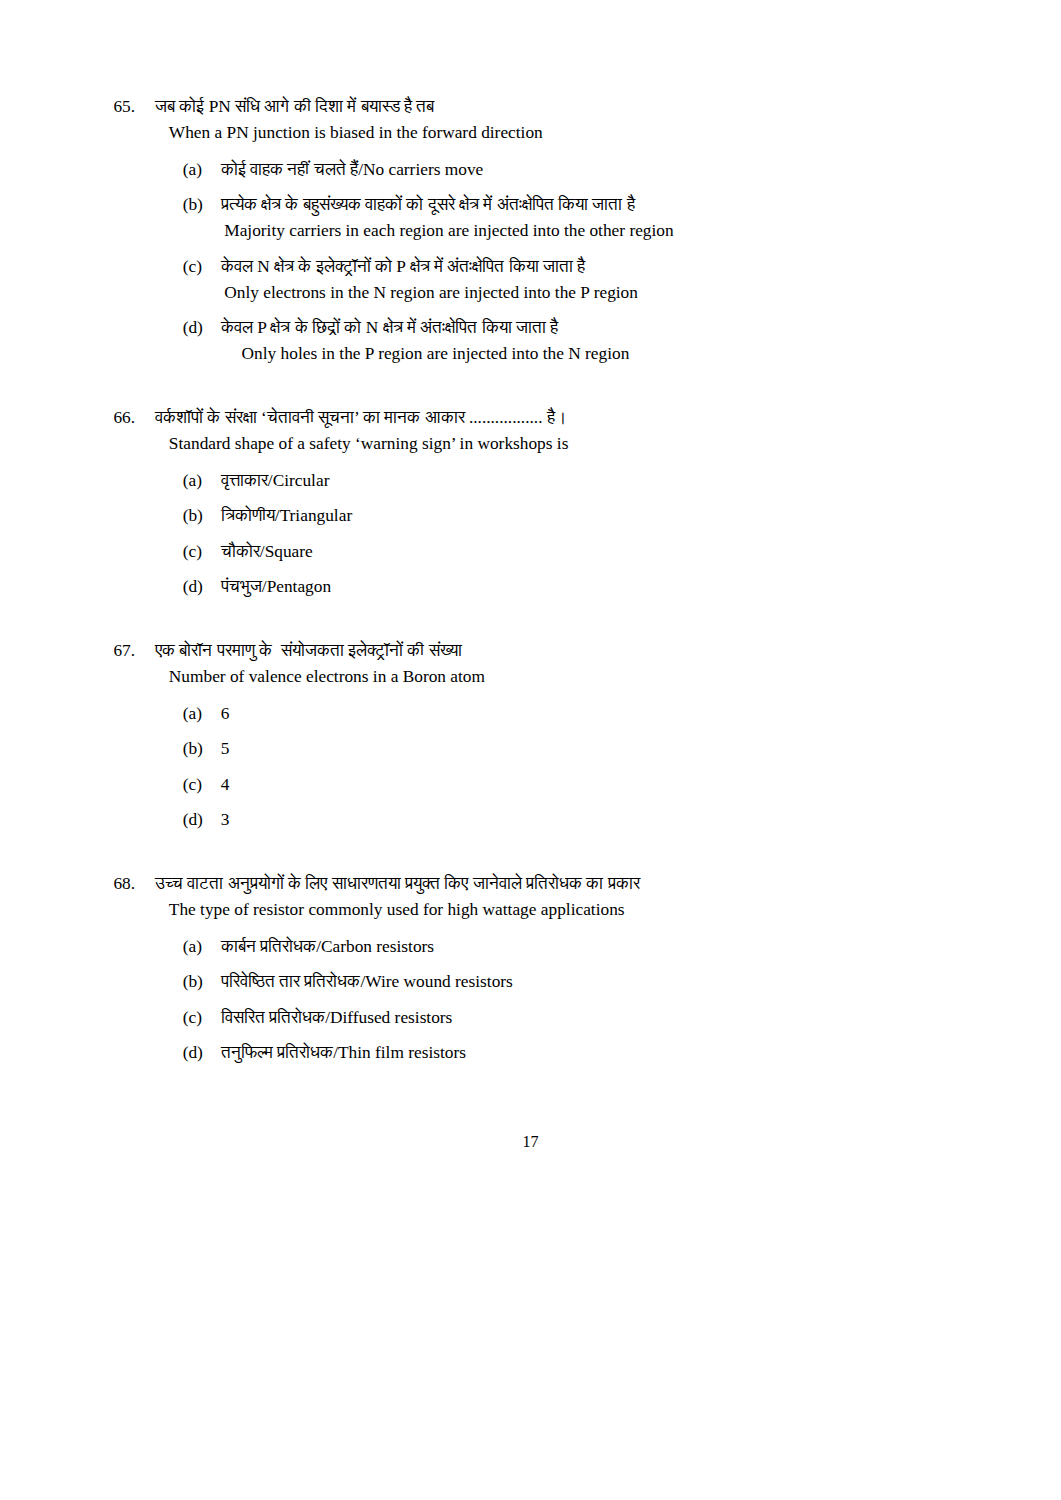65.
जब कोई PN संधि आगे की दिशा में बयास्ड है तब When a PN junction is biased in the forward direction
(a) कोई वाहक नहीं चलते हैं/No carriers move
(b) प्रत्येक क्षेत्र के बहुसंख्यक वाहकों को दूसरे क्षेत्र में अंतःक्षेपित किया जाता है Majority carriers in each region are injected into the other region
(c) केवल N क्षेत्र के इलेक्ट्रॉनों को P क्षेत्र में अंतःक्षेपित किया जाता है Only electrons in the N region are injected into the P region
(d) केवल P क्षेत्र के छिद्रों को N क्षेत्र में अंतःक्षेपित किया जाता है Only holes in the P region are injected into the N region
66.
वर्कशॉपों के संरक्षा ‘चेतावनी सूचना’ का मानक आकार ................. है। Standard shape of a safety ‘warning sign’ in workshops is
(a) वृत्ताकार/Circular
(b) त्रिकोणीय/Triangular
(c) चौकोर/Square
(d) पंचभुज/Pentagon
67.
एक बोरॉन परमाणु के संयोजकता इलेक्ट्रॉनों की संख्या Number of valence electrons in a Boron atom
(a) 6
(b) 5
(c) 4
(d) 3
68.
उच्च वाटता अनुप्रयोगों के लिए साधारणतया प्रयुक्त किए जानेवाले प्रतिरोधक का प्रकार The type of resistor commonly used for high wattage applications
(a) कार्बन प्रतिरोधक/Carbon resistors
(b) परिवेष्ठित तार प्रतिरोधक/Wire wound resistors
(c) विसरित प्रतिरोधक/Diffused resistors
(d) तनुफिल्म प्रतिरोधक/Thin film resistors
17